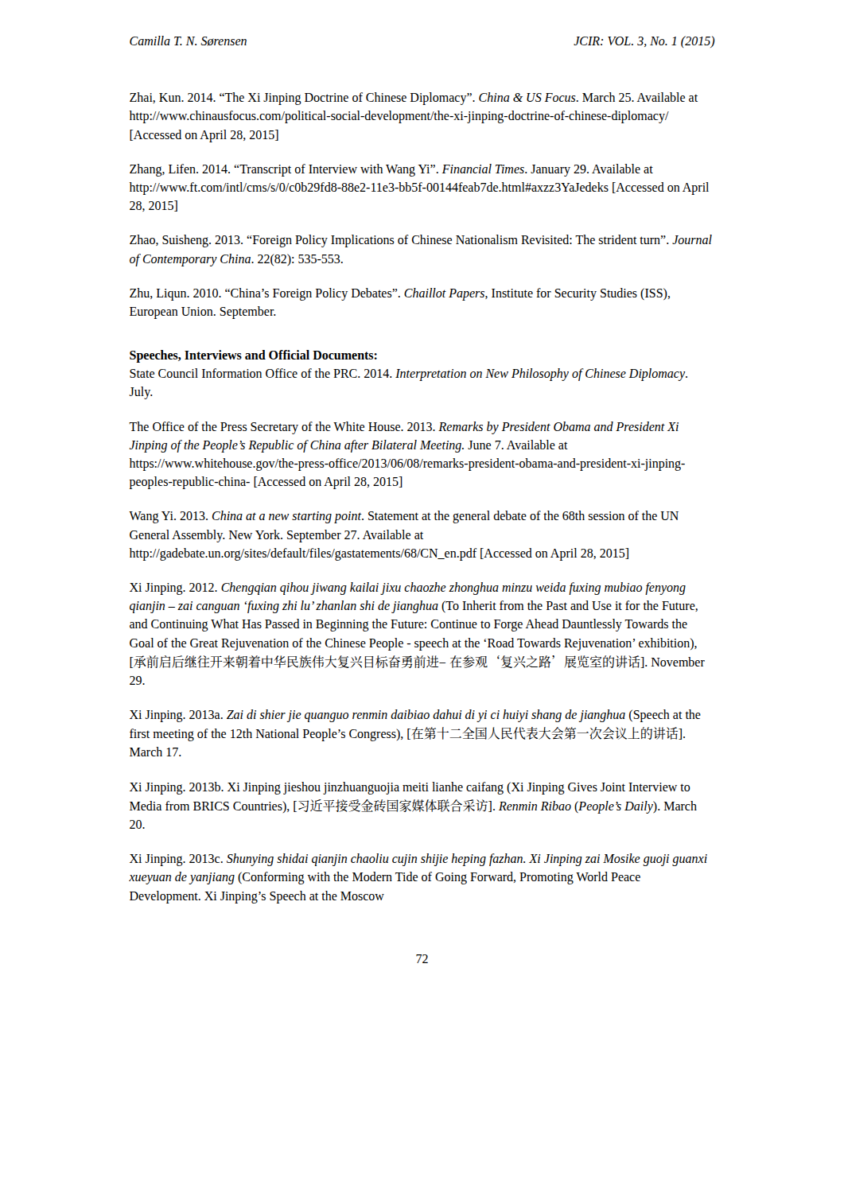Camilla T. N. Sørensen
JCIR: VOL. 3, No. 1 (2015)
Zhai, Kun. 2014. “The Xi Jinping Doctrine of Chinese Diplomacy”. China & US Focus. March 25. Available at http://www.chinausfocus.com/political-social-development/the-xi-jinping-doctrine-of-chinese-diplomacy/ [Accessed on April 28, 2015]
Zhang, Lifen. 2014. “Transcript of Interview with Wang Yi”. Financial Times. January 29. Available at http://www.ft.com/intl/cms/s/0/c0b29fd8-88e2-11e3-bb5f-00144feab7de.html#axzz3YaJedeks [Accessed on April 28, 2015]
Zhao, Suisheng. 2013. “Foreign Policy Implications of Chinese Nationalism Revisited: The strident turn”. Journal of Contemporary China. 22(82): 535-553.
Zhu, Liqun. 2010. “China’s Foreign Policy Debates”. Chaillot Papers, Institute for Security Studies (ISS), European Union. September.
Speeches, Interviews and Official Documents:
State Council Information Office of the PRC. 2014. Interpretation on New Philosophy of Chinese Diplomacy. July.
The Office of the Press Secretary of the White House. 2013. Remarks by President Obama and President Xi Jinping of the People’s Republic of China after Bilateral Meeting. June 7. Available at https://www.whitehouse.gov/the-press-office/2013/06/08/remarks-president-obama-and-president-xi-jinping-peoples-republic-china- [Accessed on April 28, 2015]
Wang Yi. 2013. China at a new starting point. Statement at the general debate of the 68th session of the UN General Assembly. New York. September 27. Available at http://gadebate.un.org/sites/default/files/gastatements/68/CN_en.pdf [Accessed on April 28, 2015]
Xi Jinping. 2012. Chengqian qihou jiwang kailai jixu chaozhe zhonghua minzu weida fuxing mubiao fenyong qianjin – zai canguan ‘fuxing zhi lu’ zhanlan shi de jianghua (To Inherit from the Past and Use it for the Future, and Continuing What Has Passed in Beginning the Future: Continue to Forge Ahead Dauntlessly Towards the Goal of the Great Rejuvenation of the Chinese People - speech at the ‘Road Towards Rejuvenation’ exhibition), [承前启后继往开来朝着中华民族伟大复兴目标奋勇前进– 在参观‘复兴之路’展览室的讲话]. November 29.
Xi Jinping. 2013a. Zai di shier jie quanguo renmin daibiao dahui di yi ci huiyi shang de jianghua (Speech at the first meeting of the 12th National People’s Congress), [在第十二全国人民代表大会第一次会议上的讲话]. March 17.
Xi Jinping. 2013b. Xi Jinping jieshou jinzhuanguojia meiti lianhe caifang (Xi Jinping Gives Joint Interview to Media from BRICS Countries), [习近平接受金砖国家媒体联合采访]. Renmin Ribao (People’s Daily). March 20.
Xi Jinping. 2013c. Shunying shidai qianjin chaoliu cujin shijie heping fazhan. Xi Jinping zai Mosike guoji guanxi xueyuan de yanjiang (Conforming with the Modern Tide of Going Forward, Promoting World Peace Development. Xi Jinping’s Speech at the Moscow
72